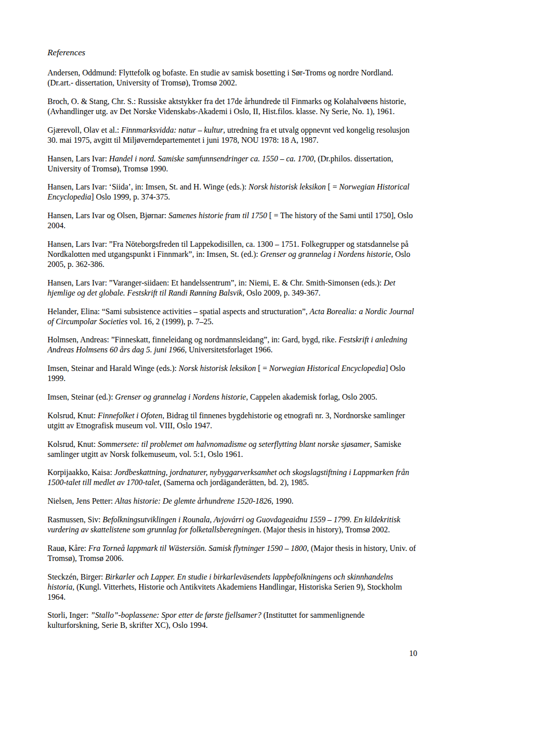References
Andersen, Oddmund: Flyttefolk og bofaste. En studie av samisk bosetting i Sør-Troms og nordre Nordland. (Dr.art.- dissertation, University of Tromsø), Tromsø 2002.
Broch, O. & Stang, Chr. S.: Russiske aktstykker fra det 17de århundrede til Finmarks og Kolahalvøens historie, (Avhandlinger utg. av Det Norske Videnskabs-Akademi i Oslo, II, Hist.filos. klasse. Ny Serie, No. 1), 1961.
Gjærevoll, Olav et al.: Finnmarksvidda: natur – kultur, utredning fra et utvalg oppnevnt ved kongelig resolusjon 30. mai 1975, avgitt til Miljøverndepartementet i juni 1978, NOU 1978: 18 A, 1987.
Hansen, Lars Ivar: Handel i nord. Samiske samfunnsendringer ca. 1550 – ca. 1700, (Dr.philos. dissertation, University of Tromsø), Tromsø 1990.
Hansen, Lars Ivar: ‘Siida’, in: Imsen, St. and H. Winge (eds.): Norsk historisk leksikon [ = Norwegian Historical Encyclopedia] Oslo 1999, p. 374-375.
Hansen, Lars Ivar og Olsen, Bjørnar: Samenes historie fram til 1750 [ = The history of the Sami until 1750], Oslo 2004.
Hansen, Lars Ivar: ”Fra Nöteborgsfreden til Lappekodisillen, ca. 1300 – 1751. Folkegrupper og statsdannelse på Nordkalotten med utgangspunkt i Finnmark”, in: Imsen, St. (ed.): Grenser og grannelag i Nordens historie, Oslo 2005, p. 362-386.
Hansen, Lars Ivar: ”Varanger-siidaen: Et handelssentrum”, in: Niemi, E. & Chr. Smith-Simonsen (eds.): Det hjemlige og det globale. Festskrift til Randi Rønning Balsvik, Oslo 2009, p. 349-367.
Helander, Elina: “Sami subsistence activities – spatial aspects and structuration”, Acta Borealia: a Nordic Journal of Circumpolar Societies vol. 16, 2 (1999), p. 7–25.
Holmsen, Andreas: ”Finneskatt, finneleidang og nordmannsleidang”, in: Gard, bygd, rike. Festskrift i anledning Andreas Holmsens 60 års dag 5. juni 1966, Universitetsforlaget 1966.
Imsen, Steinar and Harald Winge (eds.): Norsk historisk leksikon [ = Norwegian Historical Encyclopedia] Oslo 1999.
Imsen, Steinar (ed.): Grenser og grannelag i Nordens historie, Cappelen akademisk forlag, Oslo 2005.
Kolsrud, Knut: Finnefolket i Ofoten, Bidrag til finnenes bygdehistorie og etnografi nr. 3, Nordnorske samlinger utgitt av Etnografisk museum vol. VIII, Oslo 1947.
Kolsrud, Knut: Sommersete: til problemet om halvnomadisme og seterflytting blant norske sjøsamer, Samiske samlinger utgitt av Norsk folkemuseum, vol. 5:1, Oslo 1961.
Korpijaakko, Kaisa: Jordbeskattning, jordnaturer, nybyggarverksamhet och skogslagstiftning i Lappmarken från 1500-talet till medlet av 1700-talet, (Samerna och jordäganderätten, bd. 2), 1985.
Nielsen, Jens Petter: Altas historie: De glemte århundrene 1520-1826, 1990.
Rasmussen, Siv: Befolkningsutviklingen i Rounala, Avjovárri og Guovdageaidnu 1559 – 1799. En kildekritisk vurdering av skattelistene som grunnlag for folketallsberegningen. (Major thesis in history), Tromsø 2002.
Rauø, Kåre: Fra Torneå lappmark til Wästersiön. Samisk flytninger 1590 – 1800, (Major thesis in history, Univ. of Tromsø), Tromsø 2006.
Steckzén, Birger: Birkarler och Lapper. En studie i birkarleväsendets lappbefolkningens och skinnhandelns historia, (Kungl. Vitterhets, Historie och Antikvitets Akademiens Handlingar, Historiska Serien 9), Stockholm 1964.
Storli, Inger: ”Stallo”-boplassene: Spor etter de første fjellsamer? (Instituttet for sammenlignende kulturforskning, Serie B, skrifter XC), Oslo 1994.
10